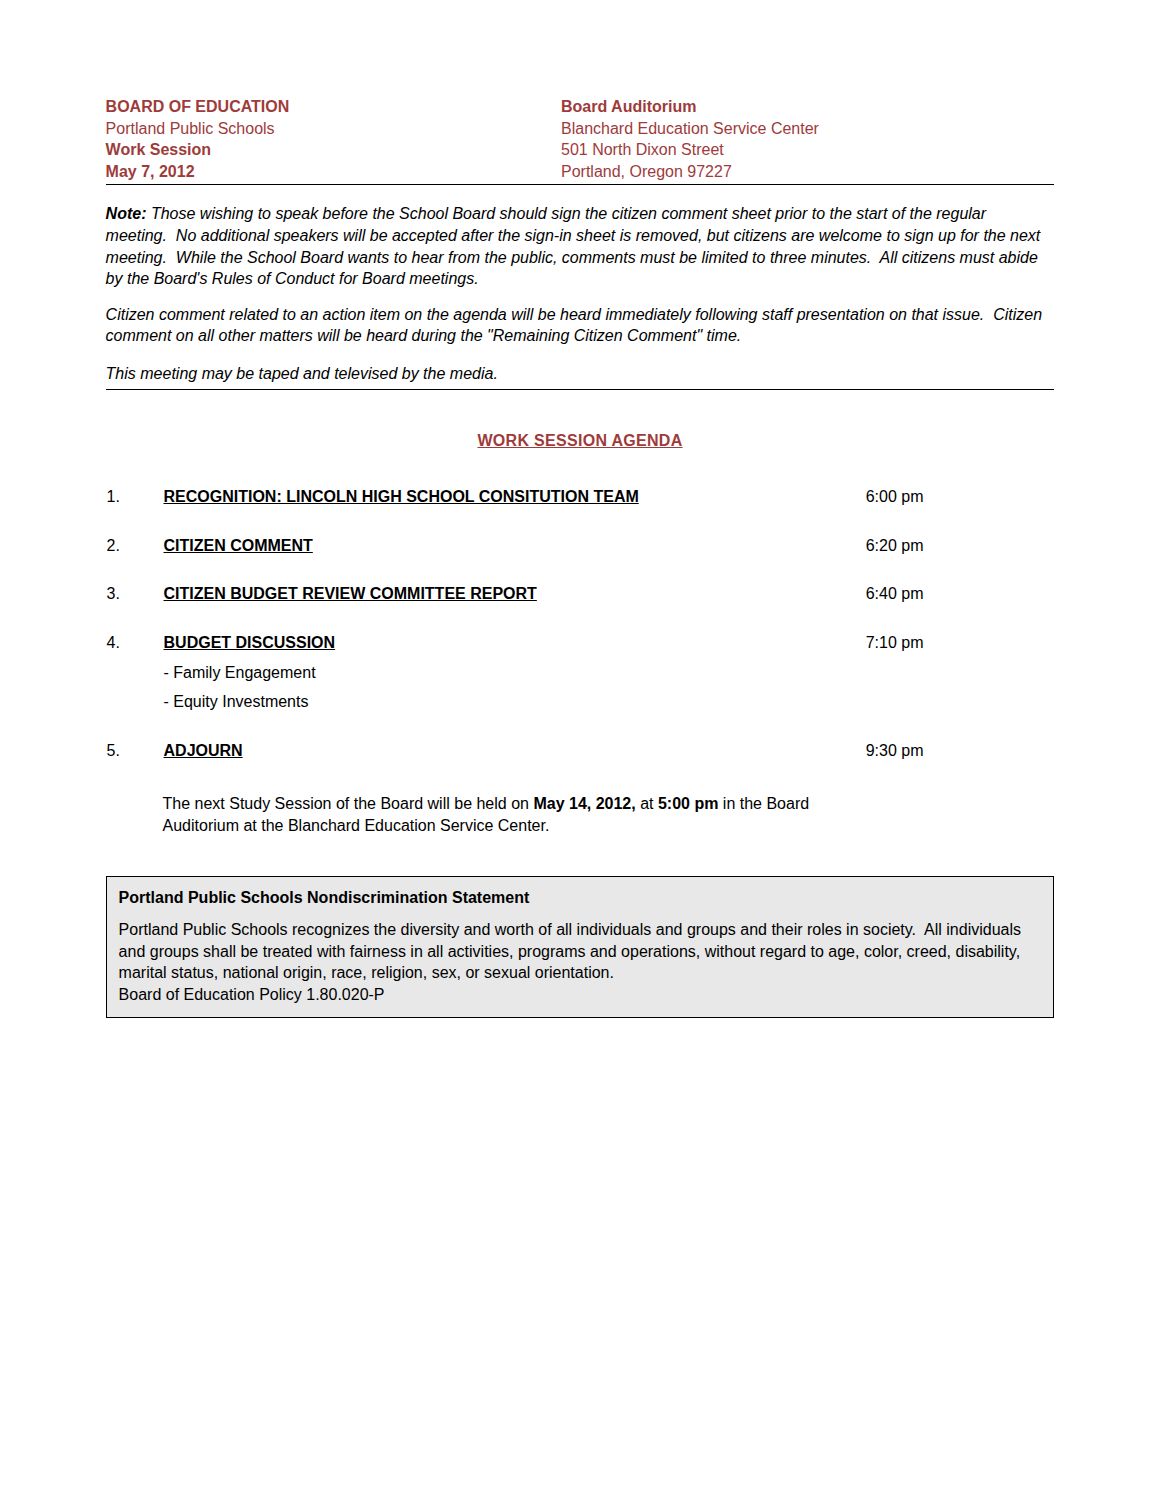| BOARD OF EDUCATION | Board Auditorium |
| Portland Public Schools | Blanchard Education Service Center |
| Work Session | 501 North Dixon Street |
| May 7, 2012 | Portland, Oregon 97227 |
Note: Those wishing to speak before the School Board should sign the citizen comment sheet prior to the start of the regular meeting. No additional speakers will be accepted after the sign-in sheet is removed, but citizens are welcome to sign up for the next meeting. While the School Board wants to hear from the public, comments must be limited to three minutes. All citizens must abide by the Board's Rules of Conduct for Board meetings.
Citizen comment related to an action item on the agenda will be heard immediately following staff presentation on that issue. Citizen comment on all other matters will be heard during the "Remaining Citizen Comment" time.
This meeting may be taped and televised by the media.
WORK SESSION AGENDA
| 1. | RECOGNITION: LINCOLN HIGH SCHOOL CONSITUTION TEAM | 6:00 pm |
| 2. | CITIZEN COMMENT | 6:20 pm |
| 3. | CITIZEN BUDGET REVIEW COMMITTEE REPORT | 6:40 pm |
| 4. | BUDGET DISCUSSION - Family Engagement - Equity Investments | 7:10 pm |
| 5. | ADJOURN | 9:30 pm |
The next Study Session of the Board will be held on May 14, 2012, at 5:00 pm in the Board Auditorium at the Blanchard Education Service Center.
Portland Public Schools Nondiscrimination Statement
Portland Public Schools recognizes the diversity and worth of all individuals and groups and their roles in society. All individuals and groups shall be treated with fairness in all activities, programs and operations, without regard to age, color, creed, disability, marital status, national origin, race, religion, sex, or sexual orientation.
Board of Education Policy 1.80.020-P